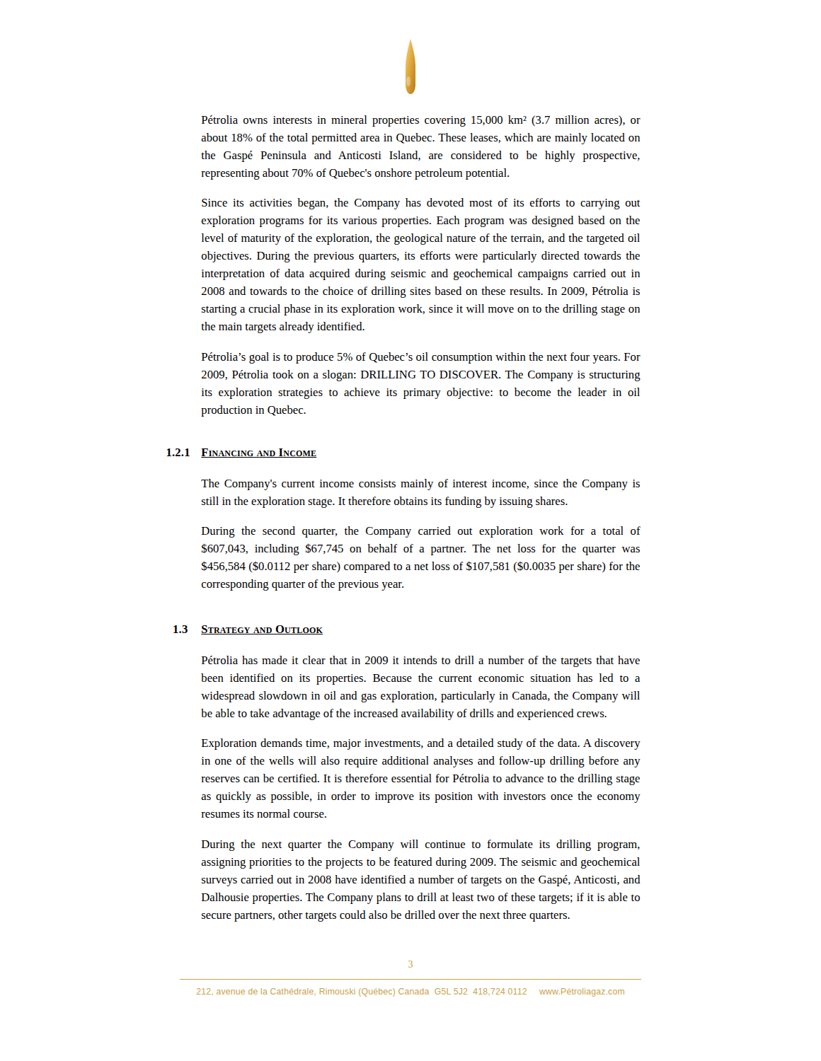Pétrolia owns interests in mineral properties covering 15,000 km² (3.7 million acres), or about 18% of the total permitted area in Quebec. These leases, which are mainly located on the Gaspé Peninsula and Anticosti Island, are considered to be highly prospective, representing about 70% of Quebec's onshore petroleum potential.
Since its activities began, the Company has devoted most of its efforts to carrying out exploration programs for its various properties. Each program was designed based on the level of maturity of the exploration, the geological nature of the terrain, and the targeted oil objectives. During the previous quarters, its efforts were particularly directed towards the interpretation of data acquired during seismic and geochemical campaigns carried out in 2008 and towards to the choice of drilling sites based on these results. In 2009, Pétrolia is starting a crucial phase in its exploration work, since it will move on to the drilling stage on the main targets already identified.
Pétrolia’s goal is to produce 5% of Quebec’s oil consumption within the next four years. For 2009, Pétrolia took on a slogan: DRILLING TO DISCOVER. The Company is structuring its exploration strategies to achieve its primary objective: to become the leader in oil production in Quebec.
1.2.1 Financing and Income
The Company's current income consists mainly of interest income, since the Company is still in the exploration stage. It therefore obtains its funding by issuing shares.
During the second quarter, the Company carried out exploration work for a total of $607,043, including $67,745 on behalf of a partner. The net loss for the quarter was $456,584 ($0.0112 per share) compared to a net loss of $107,581 ($0.0035 per share) for the corresponding quarter of the previous year.
1.3 Strategy and Outlook
Pétrolia has made it clear that in 2009 it intends to drill a number of the targets that have been identified on its properties. Because the current economic situation has led to a widespread slowdown in oil and gas exploration, particularly in Canada, the Company will be able to take advantage of the increased availability of drills and experienced crews.
Exploration demands time, major investments, and a detailed study of the data. A discovery in one of the wells will also require additional analyses and follow-up drilling before any reserves can be certified. It is therefore essential for Pétrolia to advance to the drilling stage as quickly as possible, in order to improve its position with investors once the economy resumes its normal course.
During the next quarter the Company will continue to formulate its drilling program, assigning priorities to the projects to be featured during 2009. The seismic and geochemical surveys carried out in 2008 have identified a number of targets on the Gaspé, Anticosti, and Dalhousie properties. The Company plans to drill at least two of these targets; if it is able to secure partners, other targets could also be drilled over the next three quarters.
3
212, avenue de la Cathédrale, Rimouski (Québec) Canada G5L 5J2 418,724 0112 www.Pétroliagaz.com